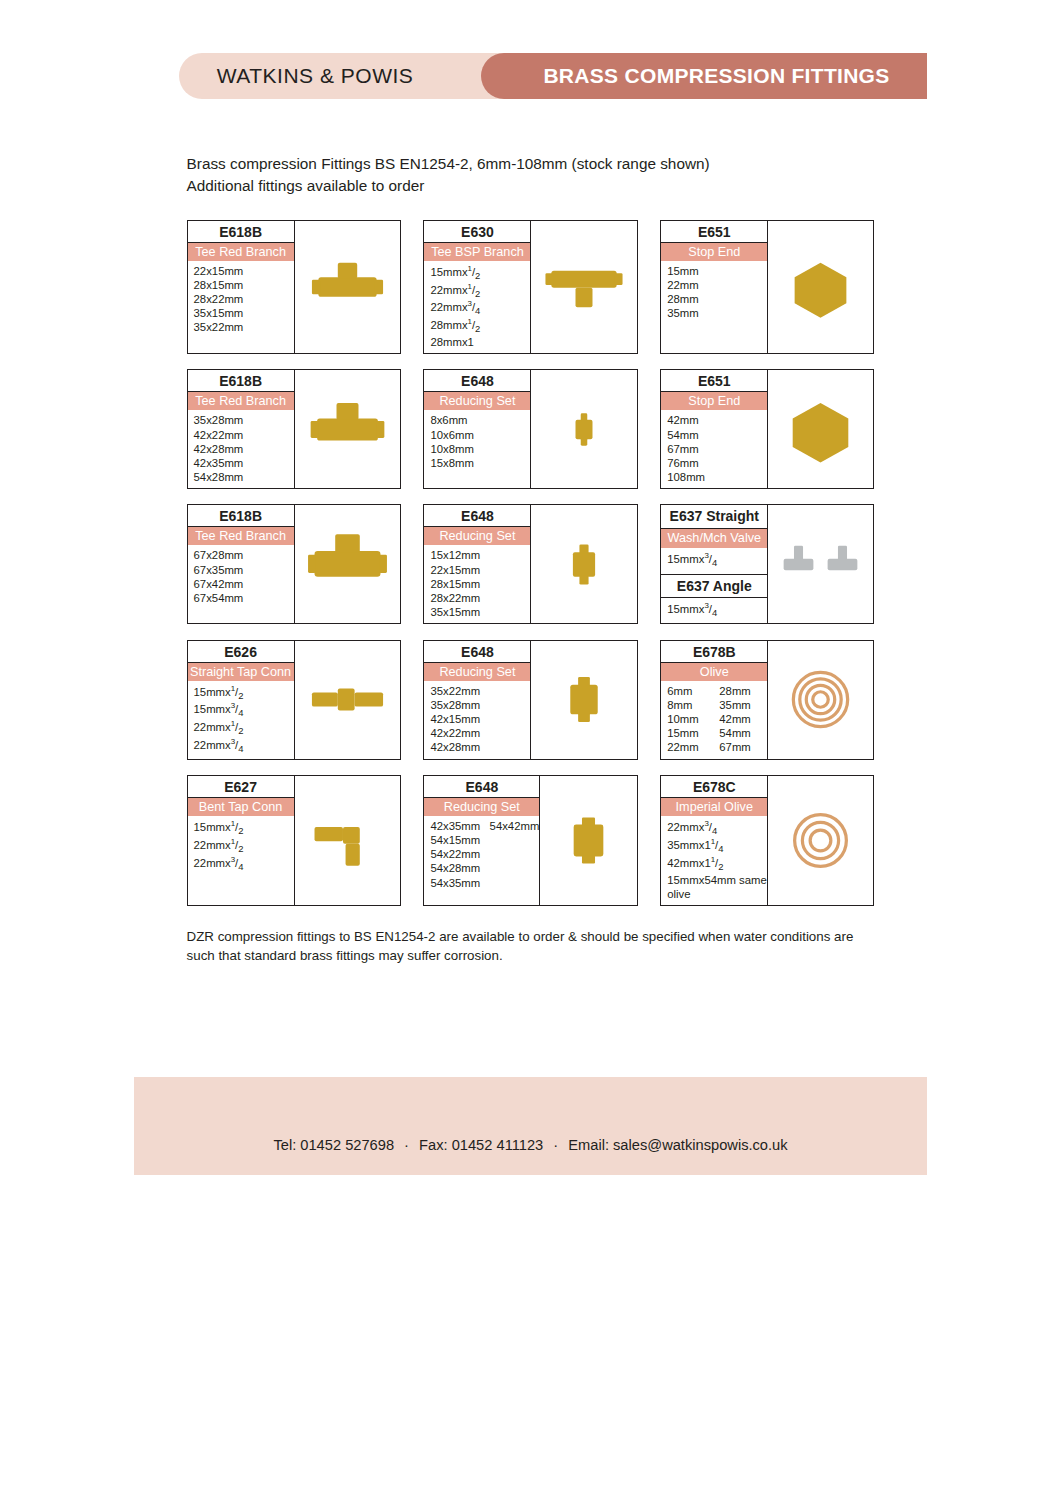WATKINS & POWIS
BRASS COMPRESSION FITTINGS
Brass compression Fittings BS EN1254-2, 6mm-108mm (stock range shown)
Additional fittings available to order
E618B
Tee Red Branch
22x15mm
28x15mm
28x22mm
35x15mm
35x22mm
E630
Tee BSP Branch
15mmx1/2
22mmx1/2
22mmx3/4
28mmx1/2
28mmx1
E651
Stop End
15mm
22mm
28mm
35mm
E618B
Tee Red Branch
35x28mm
42x22mm
42x28mm
42x35mm
54x28mm
E648
Reducing Set
8x6mm
10x6mm
10x8mm
15x8mm
E651
Stop End
42mm
54mm
67mm
76mm
108mm
E618B
Tee Red Branch
67x28mm
67x35mm
67x42mm
67x54mm
E648
Reducing Set
15x12mm
22x15mm
28x15mm
28x22mm
35x15mm
E637 Straight
Wash/Mch Valve
15mmx3/4
E637 Angle
15mmx3/4
E626
Straight Tap Conn
15mmx1/2
15mmx3/4
22mmx1/2
22mmx3/4
E648
Reducing Set
35x22mm
35x28mm
42x15mm
42x22mm
42x28mm
E678B
Olive
6mm
8mm
10mm
15mm
22mm
28mm
35mm
42mm
54mm
67mm
E627
Bent Tap Conn
15mmx1/2
22mmx1/2
22mmx3/4
E648
Reducing Set
42x35mm 54x42mm
54x15mm
54x22mm
54x28mm
54x35mm
E678C
Imperial Olive
22mmx3/4
35mmx11/4
42mmx11/2
15mmx54mm same olive
DZR compression fittings to BS EN1254-2 are available to order & should be specified when water conditions are such that standard brass fittings may suffer corrosion.
Tel: 01452 527698 · Fax: 01452 411123 · Email: sales@watkinspowis.co.uk